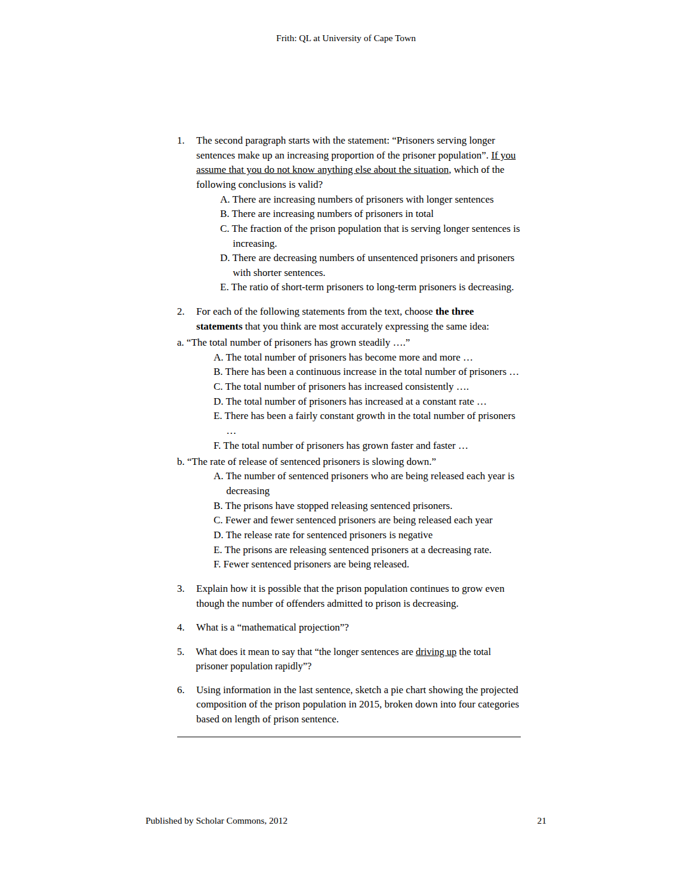Frith: QL at University of Cape Town
1. The second paragraph starts with the statement: “Prisoners serving longer sentences make up an increasing proportion of the prisoner population”. If you assume that you do not know anything else about the situation, which of the following conclusions is valid?
A. There are increasing numbers of prisoners with longer sentences
B. There are increasing numbers of prisoners in total
C. The fraction of the prison population that is serving longer sentences is increasing.
D. There are decreasing numbers of unsentenced prisoners and prisoners with shorter sentences.
E. The ratio of short-term prisoners to long-term prisoners is decreasing.
2.
For each of the following statements from the text, choose the three statements that you think are most accurately expressing the same idea:
a. “The total number of prisoners has grown steadily ….”
A. The total number of prisoners has become more and more …
B. There has been a continuous increase in the total number of prisoners …
C. The total number of prisoners has increased consistently ….
D. The total number of prisoners has increased at a constant rate …
E. There has been a fairly constant growth in the total number of prisoners …
F. The total number of prisoners has grown faster and faster …
b. “The rate of release of sentenced prisoners is slowing down.”
A. The number of sentenced prisoners who are being released each year is decreasing
B. The prisons have stopped releasing sentenced prisoners.
C. Fewer and fewer sentenced prisoners are being released each year
D. The release rate for sentenced prisoners is negative
E. The prisons are releasing sentenced prisoners at a decreasing rate.
F. Fewer sentenced prisoners are being released.
3. Explain how it is possible that the prison population continues to grow even though the number of offenders admitted to prison is decreasing.
4. What is a “mathematical projection”?
5. What does it mean to say that “the longer sentences are driving up the total prisoner population rapidly”?
6. Using information in the last sentence, sketch a pie chart showing the projected composition of the prison population in 2015, broken down into four categories based on length of prison sentence.
Published by Scholar Commons, 2012
21